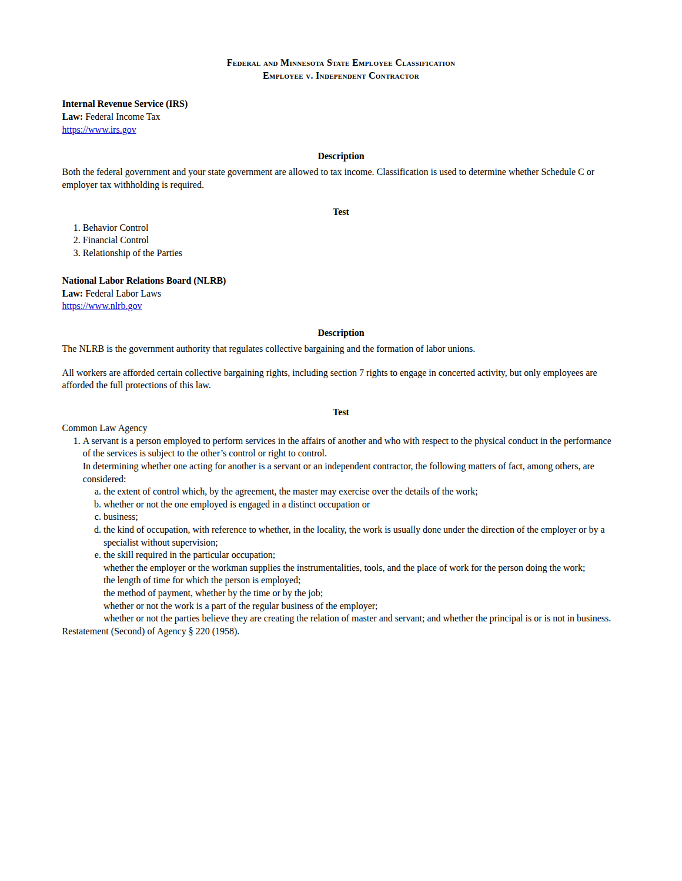Federal and Minnesota State Employee Classification Employee v. Independent Contractor
Internal Revenue Service (IRS)
Law: Federal Income Tax
https://www.irs.gov
Description
Both the federal government and your state government are allowed to tax income. Classification is used to determine whether Schedule C or employer tax withholding is required.
Test
Behavior Control
Financial Control
Relationship of the Parties
National Labor Relations Board (NLRB)
Law: Federal Labor Laws
https://www.nlrb.gov
Description
The NLRB is the government authority that regulates collective bargaining and the formation of labor unions.
All workers are afforded certain collective bargaining rights, including section 7 rights to engage in concerted activity, but only employees are afforded the full protections of this law.
Test
Common Law Agency
A servant is a person employed to perform services in the affairs of another and who with respect to the physical conduct in the performance of the services is subject to the other’s control or right to control.
In determining whether one acting for another is a servant or an independent contractor, the following matters of fact, among others, are considered:
the extent of control which, by the agreement, the master may exercise over the details of the work;
whether or not the one employed is engaged in a distinct occupation or
business;
the kind of occupation, with reference to whether, in the locality, the work is usually done under the direction of the employer or by a specialist without supervision;
the skill required in the particular occupation;
whether the employer or the workman supplies the instrumentalities, tools, and the place of work for the person doing the work;
the length of time for which the person is employed;
the method of payment, whether by the time or by the job;
whether or not the work is a part of the regular business of the employer;
whether or not the parties believe they are creating the relation of master and servant; and whether the principal is or is not in business.
Restatement (Second) of Agency § 220 (1958).